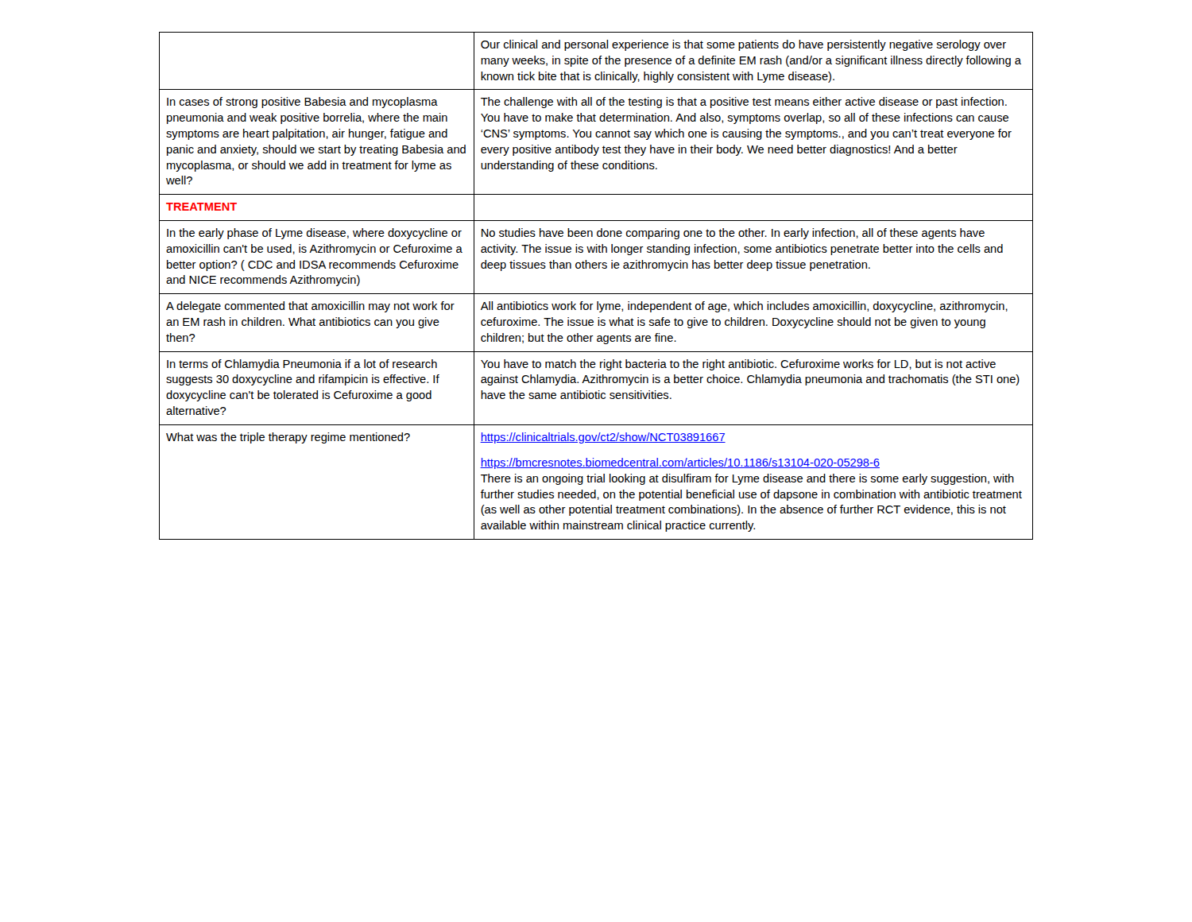| | Our clinical and personal experience is that some patients do have persistently negative serology over many weeks, in spite of the presence of a definite EM rash (and/or a significant illness directly following a known tick bite that is clinically, highly consistent with Lyme disease). |
| In cases of strong positive Babesia and mycoplasma pneumonia and weak positive borrelia, where the main symptoms are heart palpitation, air hunger, fatigue and panic and anxiety, should we start by treating Babesia and mycoplasma, or should we add in treatment for lyme as well? | The challenge with all of the testing is that a positive test means either active disease or past infection. You have to make that determination. And also, symptoms overlap, so all of these infections can cause ‘CNS’ symptoms. You cannot say which one is causing the symptoms., and you can’t treat everyone for every positive antibody test they have in their body. We need better diagnostics! And a better understanding of these conditions. |
| TREATMENT | |
| In the early phase of Lyme disease, where doxycycline or amoxicillin can't be used, is Azithromycin or Cefuroxime a better option? ( CDC and IDSA recommends Cefuroxime and NICE recommends Azithromycin) | No studies have been done comparing one to the other. In early infection, all of these agents have activity. The issue is with longer standing infection, some antibiotics penetrate better into the cells and deep tissues than others ie azithromycin has better deep tissue penetration. |
| A delegate commented that amoxicillin may not work for an EM rash in children. What antibiotics can you give then? | All antibiotics work for lyme, independent of age, which includes amoxicillin, doxycycline, azithromycin, cefuroxime. The issue is what is safe to give to children. Doxycycline should not be given to young children; but the other agents are fine. |
| In terms of Chlamydia Pneumonia if a lot of research suggests 30 doxycycline and rifampicin is effective. If doxycycline can't be tolerated is Cefuroxime a good alternative? | You have to match the right bacteria to the right antibiotic. Cefuroxime works for LD, but is not active against Chlamydia. Azithromycin is a better choice. Chlamydia pneumonia and trachomatis (the STI one) have the same antibiotic sensitivities. |
| What was the triple therapy regime mentioned? | https://clinicaltrials.gov/ct2/show/NCT03891667 https://bmcresnotes.biomedcentral.com/articles/10.1186/s13104-020-05298-6 There is an ongoing trial looking at disulfiram for Lyme disease and there is some early suggestion, with further studies needed, on the potential beneficial use of dapsone in combination with antibiotic treatment (as well as other potential treatment combinations). In the absence of further RCT evidence, this is not available within mainstream clinical practice currently. |